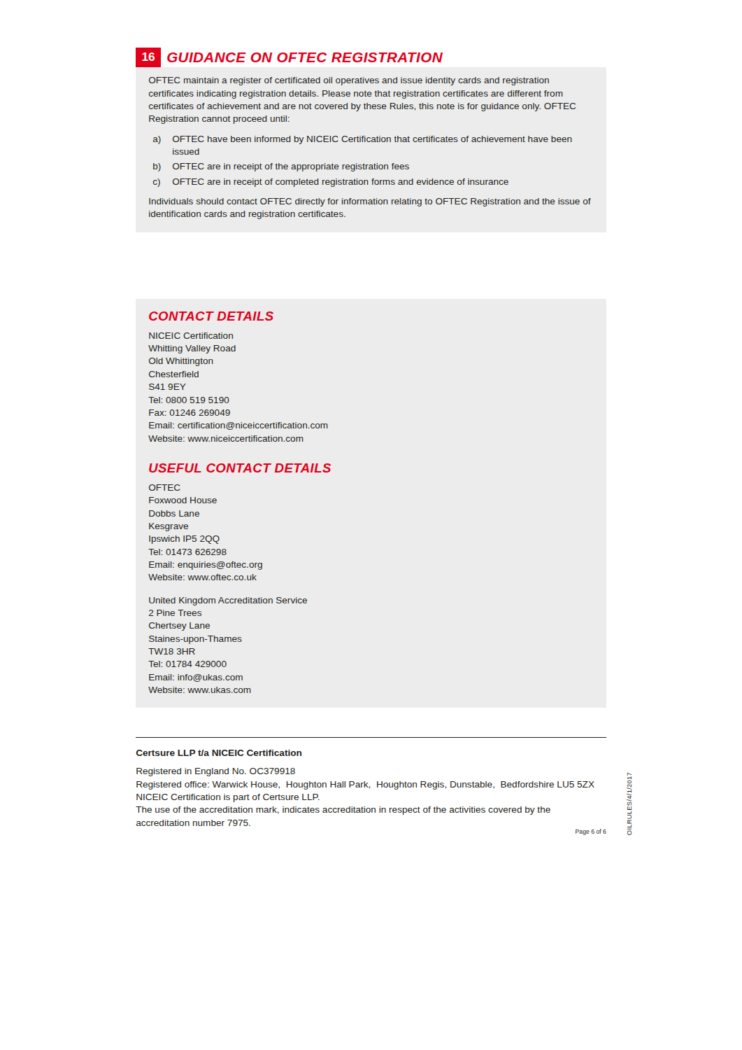16 Guidance on OFTEC Registration
OFTEC maintain a register of certificated oil operatives and issue identity cards and registration certificates indicating registration details. Please note that registration certificates are different from certificates of achievement and are not covered by these Rules, this note is for guidance only. OFTEC Registration cannot proceed until:
a) OFTEC have been informed by NICEIC Certification that certificates of achievement have been issued
b) OFTEC are in receipt of the appropriate registration fees
c) OFTEC are in receipt of completed registration forms and evidence of insurance
Individuals should contact OFTEC directly for information relating to OFTEC Registration and the issue of identification cards and registration certificates.
Contact Details
NICEIC Certification
Whitting Valley Road
Old Whittington
Chesterfield
S41 9EY
Tel: 0800 519 5190
Fax: 01246 269049
Email: certification@niceiccertification.com
Website: www.niceiccertification.com
Useful Contact Details
OFTEC
Foxwood House
Dobbs Lane
Kesgrave
Ipswich IP5 2QQ
Tel: 01473 626298
Email: enquiries@oftec.org
Website: www.oftec.co.uk
United Kingdom Accreditation Service
2 Pine Trees
Chertsey Lane
Staines-upon-Thames
TW18 3HR
Tel: 01784 429000
Email: info@ukas.com
Website: www.ukas.com
Certsure LLP t/a NICEIC Certification
Registered in England No. OC379918
Registered office: Warwick House, Houghton Hall Park, Houghton Regis, Dunstable, Bedfordshire LU5 5ZX
NICEIC Certification is part of Certsure LLP.
The use of the accreditation mark, indicates accreditation in respect of the activities covered by the accreditation number 7975.
Page 6 of 6
OILRULES/4/1/2017